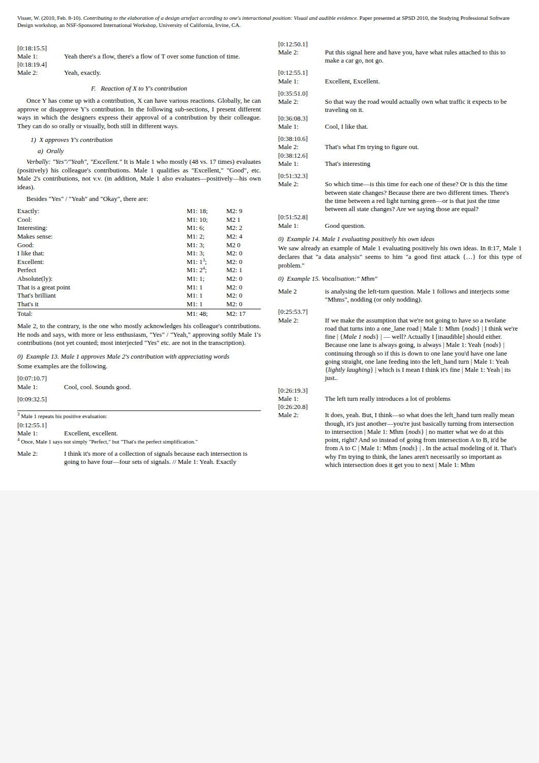Visser, W. (2010, Feb. 8-10). Contributing to the elaboration of a design artefact according to one's interactional position: Visual and audible evidence. Paper presented at SPSD 2010, the Studying Professional Software Design workshop, an NSF-Sponsored International Workshop, University of California, Irvine, CA.
| [0:18:15.5] | |
| Male 1: | Yeah there's a flow, there's a flow of T over some function of time. |
| [0:18:19.4] | |
| Male 2: | Yeah, exactly. |
F. Reaction of X to Y's contribution
Once Y has come up with a contribution, X can have various reactions. Globally, he can approve or disapprove Y's contribution. In the following sub-sections, I present different ways in which the designers express their approval of a contribution by their colleague. They can do so orally or visually, both still in different ways.
1) X approves Y's contribution
a) Orally
Verbally: "Yes"/"Yeah", "Excellent." It is Male 1 who mostly (48 vs. 17 times) evaluates (positively) his colleague's contributions. Male 1 qualifies as "Excellent," "Good", etc. Male 2's contributions, not v.v. (in addition, Male 1 also evaluates—positively—his own ideas).
Besides "Yes" / "Yeah" and "Okay", there are:
| Exactly: | M1: 18; | M2: 9 |
| Cool: | M1: 10; | M2 1 |
| Interesting: | M1: 6; | M2: 2 |
| Makes sense: | M1: 2; | M2: 4 |
| Good: | M1: 3; | M2 0 |
| I like that: | M1: 3; | M2: 0 |
| Excellent: | M1: 1 3 ; | M2: 0 |
| Perfect | M1: 2 4 ; | M2: 1 |
| Absolute(ly): | M1: 1; | M2: 0 |
| That is a great point | M1: 1 | M2: 0 |
| That's brilliant | M1: 1 | M2: 0 |
| That's it | M1: 1 | M2: 0 |
| Total: | M1: 48; | M2: 17 |
Male 2, to the contrary, is the one who mostly acknowledges his colleague's contributions. He nods and says, with more or less enthusiasm, "Yes" / "Yeah," approving softly Male 1's contributions (not yet counted; most interjected "Yes" etc. are not in the transcription).
0) Example 13. Male 1 approves Male 2's contribution with appreciating words
Some examples are the following.
| [0:07:10.7] | |
| Male 1: | Cool, cool. Sounds good. |
| [0:09:32.5] | |
3 Male 1 repeats his positive evaluation:
| [0:12:55.1] | |
| Male 1: | Excellent, excellent. |
4 Once, Male 1 says not simply "Perfect," but "That's the perfect simplification."
| Male 2: | I think it's more of a collection of signals because each intersection is going to have four—four sets of signals. // Male 1: Yeah. Exactly |
| [0:12:50.1] | |
| Male 2: | Put this signal here and have you, have what rules attached to this to make a car go, not go. |
| [0:12:55.1] | |
| Male 1: | Excellent, Excellent. |
| [0:35:51.0] | |
| Male 2: | So that way the road would actually own what traffic it expects to be traveling on it. |
| [0:36:08.3] | |
| Male 1: | Cool, I like that. |
| [0:38:10.6] | |
| Male 2: | That's what I'm trying to figure out. |
| [0:38:12.6] | |
| Male 1: | That's interesting |
| [0:51:32.3] | |
| Male 2: | So which time—is this time for each one of these? Or is this the time between state changes? Because there are two different times. There's the time between a red light turning green—or is that just the time between all state changes? Are we saying those are equal? |
| [0:51:52.8] | |
| Male 1: | Good question. |
0) Example 14. Male 1 evaluating positively his own ideas
We saw already an example of Male 1 evaluating positively his own ideas. In 8:17, Male 1 declares that "a data analysis" seems to him "a good first attack {…} for this type of problem."
0) Example 15. Vocalisation:" Mhm"
| Male 2 | is analysing the left-turn question. Male 1 follows and interjects some "Mhms", nodding (or only nodding). |
| [0:25:53.7] | |
| Male 2: | If we make the assumption that we're not going to have so a twolane road that turns into a one_lane road / Male 1: Mhm { nods } / I think we're fine / { Male 1 nods } / — well? Actually I [inaudible] should either. Because one lane is always going, is always / Male 1: Yeah { nods } / continuing through so if this is down to one lane you'd have one lane going straight, one lane feeding into the left_hand turn / Male 1: Yeah { lightly laughing } / which is I mean I think it's fine / Male 1: Yeah / its just.. |
| [0:26:19.3] | |
| Male 1: | The left turn really introduces a lot of problems |
| [0:26:20.8] | |
| Male 2: | It does, yeah. But, I think—so what does the left_hand turn really mean though, it's just another—you're just basically turning from intersection to intersection / Male 1: Mhm { nods } / no matter what we do at this point, right? And so instead of going from intersection A to B, it'd be from A to C / Male 1: Mhm { nods } / . In the actual modeling of it. That's why I'm trying to think, the lanes aren't necessarily so important as which intersection does it get you to next / Male 1: Mhm |